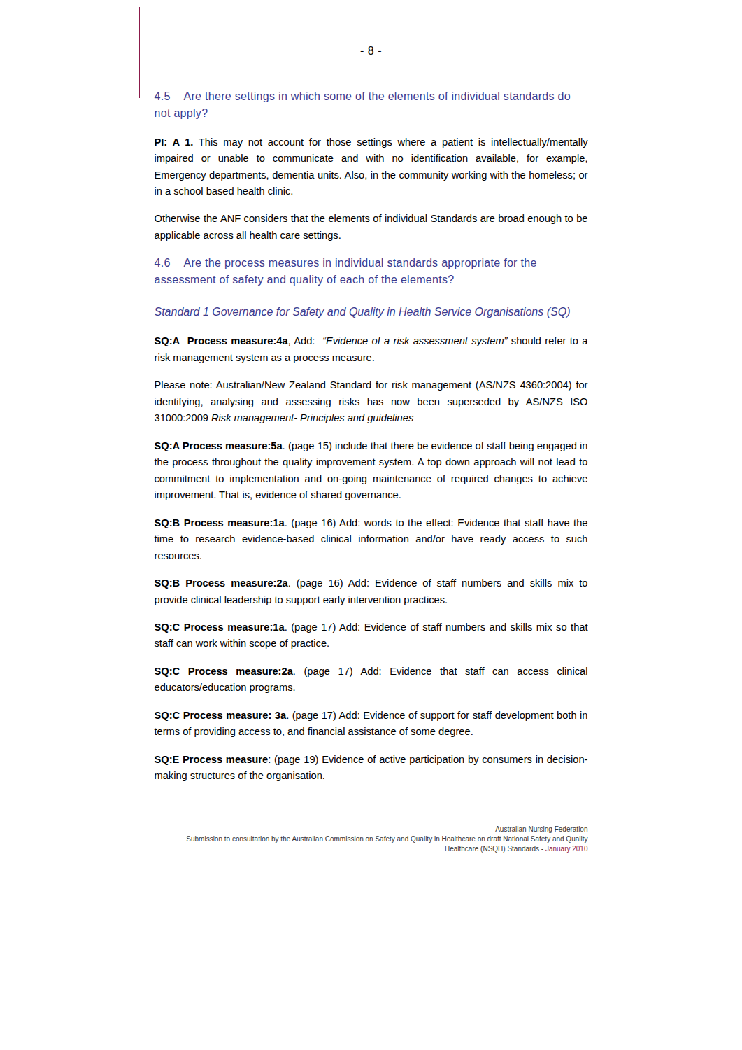- 8 -
4.5 Are there settings in which some of the elements of individual standards do not apply?
PI: A 1. This may not account for those settings where a patient is intellectually/mentally impaired or unable to communicate and with no identification available, for example, Emergency departments, dementia units. Also, in the community working with the homeless; or in a school based health clinic.
Otherwise the ANF considers that the elements of individual Standards are broad enough to be applicable across all health care settings.
4.6 Are the process measures in individual standards appropriate for the assessment of safety and quality of each of the elements?
Standard 1 Governance for Safety and Quality in Health Service Organisations (SQ)
SQ:A Process measure:4a, Add: “Evidence of a risk assessment system” should refer to a risk management system as a process measure.
Please note: Australian/New Zealand Standard for risk management (AS/NZS 4360:2004) for identifying, analysing and assessing risks has now been superseded by AS/NZS ISO 31000:2009 Risk management- Principles and guidelines
SQ:A Process measure:5a. (page 15) include that there be evidence of staff being engaged in the process throughout the quality improvement system. A top down approach will not lead to commitment to implementation and on-going maintenance of required changes to achieve improvement. That is, evidence of shared governance.
SQ:B Process measure:1a. (page 16) Add: words to the effect: Evidence that staff have the time to research evidence-based clinical information and/or have ready access to such resources.
SQ:B Process measure:2a. (page 16) Add: Evidence of staff numbers and skills mix to provide clinical leadership to support early intervention practices.
SQ:C Process measure:1a. (page 17) Add: Evidence of staff numbers and skills mix so that staff can work within scope of practice.
SQ:C Process measure:2a. (page 17) Add: Evidence that staff can access clinical educators/education programs.
SQ:C Process measure: 3a. (page 17) Add: Evidence of support for staff development both in terms of providing access to, and financial assistance of some degree.
SQ:E Process measure: (page 19) Evidence of active participation by consumers in decision-making structures of the organisation.
Australian Nursing Federation Submission to consultation by the Australian Commission on Safety and Quality in Healthcare on draft National Safety and Quality Healthcare (NSQH) Standards - January 2010